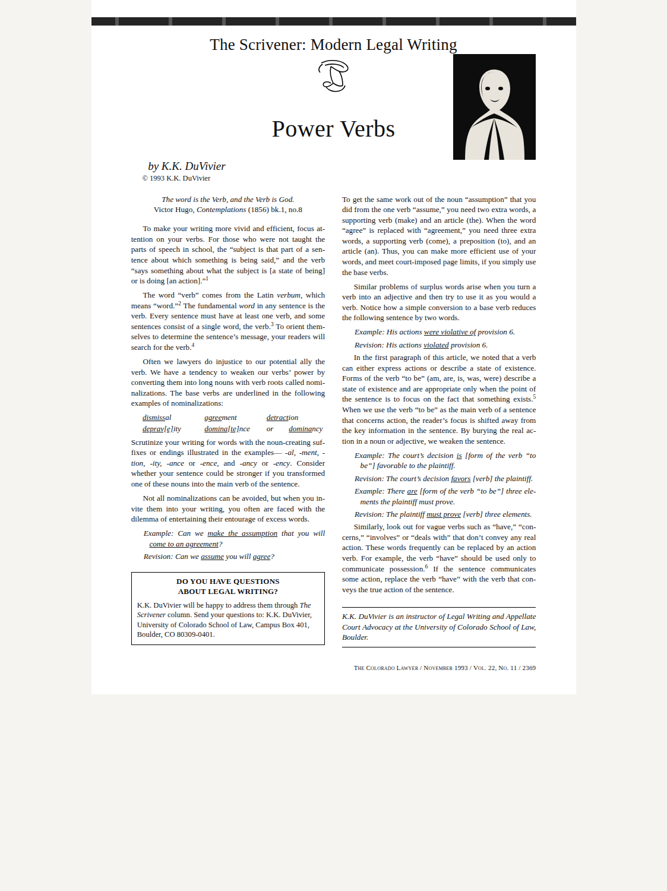The Scrivener: Modern Legal Writing
Power Verbs
by K.K. DuVivier
© 1993 K.K. DuVivier
The word is the Verb, and the Verb is God.
Victor Hugo, Contemplations (1856) bk.1, no.8
To make your writing more vivid and efficient, focus attention on your verbs. For those who were not taught the parts of speech in school, the “subject is that part of a sentence about which something is being said,” and the verb “says something about what the subject is [a state of being] or is doing [an action].”1
The word “verb” comes from the Latin verbum, which means “word.”2 The fundamental word in any sentence is the verb. Every sentence must have at least one verb, and some sentences consist of a single word, the verb.3 To orient themselves to determine the sentence’s message, your readers will search for the verb.4
Often we lawyers do injustice to our potential ally the verb. We have a tendency to weaken our verbs’ power by converting them into long nouns with verb roots called nominalizations. The base verbs are underlined in the following examples of nominalizations:
dismissal agreement detraction deprav[e] ity domina[te] nce or dominancy
Scrutinize your writing for words with the noun-creating suffixes or endings illustrated in the examples— -al, -ment, -tion, -ity, -ance or -ence, and -ancy or -ency. Consider whether your sentence could be stronger if you transformed one of these nouns into the main verb of the sentence.
Not all nominalizations can be avoided, but when you invite them into your writing, you often are faced with the dilemma of entertaining their entourage of excess words.
Example: Can we make the assumption that you will come to an agreement?
Revision: Can we assume you will agree?
DO YOU HAVE QUESTIONS
ABOUT LEGAL WRITING?
K.K. DuVivier will be happy to address them through The Scrivener column. Send your questions to: K.K. DuVivier, University of Colorado School of Law, Campus Box 401, Boulder, CO 80309-0401.
To get the same work out of the noun “assumption” that you did from the one verb “assume,” you need two extra words, a supporting verb (make) and an article (the). When the word “agree” is replaced with “agreement,” you need three extra words, a supporting verb (come), a preposition (to), and an article (an). Thus, you can make more efficient use of your words, and meet court-imposed page limits, if you simply use the base verbs.
Similar problems of surplus words arise when you turn a verb into an adjective and then try to use it as you would a verb. Notice how a simple conversion to a base verb reduces the following sentence by two words.
Example: His actions were violative of provision 6.
Revision: His actions violated provision 6.
In the first paragraph of this article, we noted that a verb can either express actions or describe a state of existence. Forms of the verb “to be” (am, are, is, was, were) describe a state of existence and are appropriate only when the point of the sentence is to focus on the fact that something exists.5 When we use the verb “to be” as the main verb of a sentence that concerns action, the reader’s focus is shifted away from the key information in the sentence. By burying the real action in a noun or adjective, we weaken the sentence.
Example: The court’s decision is [form of the verb “to be”] favorable to the plaintiff.
Revision: The court’s decision favors [verb] the plaintiff.
Example: There are [form of the verb “to be”] three elements the plaintiff must prove.
Revision: The plaintiff must prove [verb] three elements.
Similarly, look out for vague verbs such as “have,” “concerns,” “involves” or “deals with” that don’t convey any real action. These words frequently can be replaced by an action verb. For example, the verb “have” should be used only to communicate possession.6 If the sentence communicates some action, replace the verb “have” with the verb that conveys the true action of the sentence.
K.K. DuVivier is an instructor of Legal Writing and Appellate Court Advocacy at the University of Colorado School of Law, Boulder.
The Colorado Lawyer / November 1993 / Vol. 22, No. 11 / 2369